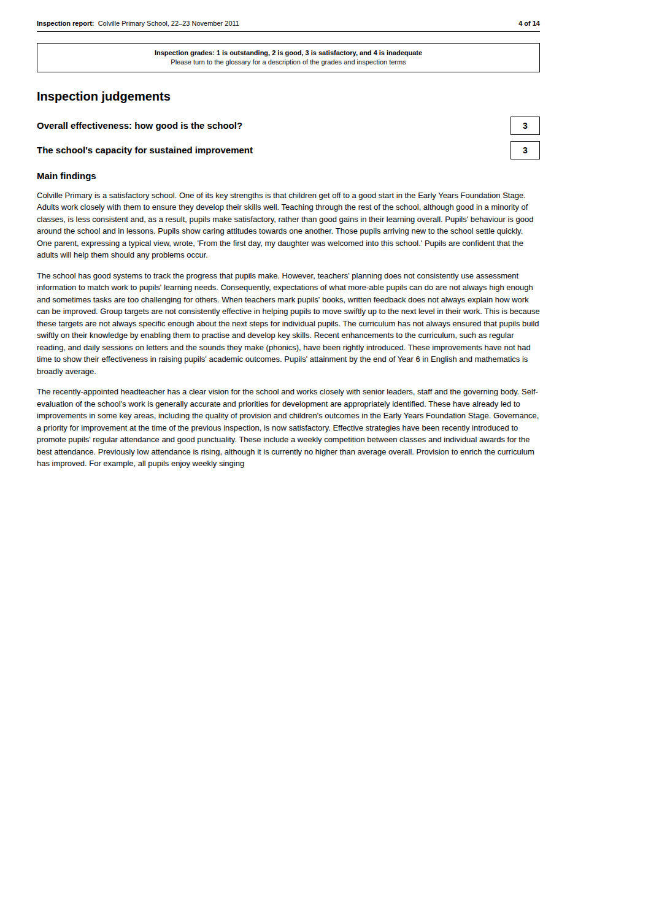Inspection report: Colville Primary School, 22–23 November 2011 4 of 14
Inspection grades: 1 is outstanding, 2 is good, 3 is satisfactory, and 4 is inadequate
Please turn to the glossary for a description of the grades and inspection terms
Inspection judgements
Overall effectiveness: how good is the school?
3
The school's capacity for sustained improvement
3
Main findings
Colville Primary is a satisfactory school. One of its key strengths is that children get off to a good start in the Early Years Foundation Stage. Adults work closely with them to ensure they develop their skills well. Teaching through the rest of the school, although good in a minority of classes, is less consistent and, as a result, pupils make satisfactory, rather than good gains in their learning overall. Pupils' behaviour is good around the school and in lessons. Pupils show caring attitudes towards one another. Those pupils arriving new to the school settle quickly. One parent, expressing a typical view, wrote, 'From the first day, my daughter was welcomed into this school.' Pupils are confident that the adults will help them should any problems occur.
The school has good systems to track the progress that pupils make. However, teachers' planning does not consistently use assessment information to match work to pupils' learning needs. Consequently, expectations of what more-able pupils can do are not always high enough and sometimes tasks are too challenging for others. When teachers mark pupils' books, written feedback does not always explain how work can be improved. Group targets are not consistently effective in helping pupils to move swiftly up to the next level in their work. This is because these targets are not always specific enough about the next steps for individual pupils. The curriculum has not always ensured that pupils build swiftly on their knowledge by enabling them to practise and develop key skills. Recent enhancements to the curriculum, such as regular reading, and daily sessions on letters and the sounds they make (phonics), have been rightly introduced. These improvements have not had time to show their effectiveness in raising pupils' academic outcomes. Pupils' attainment by the end of Year 6 in English and mathematics is broadly average.
The recently-appointed headteacher has a clear vision for the school and works closely with senior leaders, staff and the governing body. Self-evaluation of the school's work is generally accurate and priorities for development are appropriately identified. These have already led to improvements in some key areas, including the quality of provision and children's outcomes in the Early Years Foundation Stage. Governance, a priority for improvement at the time of the previous inspection, is now satisfactory. Effective strategies have been recently introduced to promote pupils' regular attendance and good punctuality. These include a weekly competition between classes and individual awards for the best attendance. Previously low attendance is rising, although it is currently no higher than average overall. Provision to enrich the curriculum has improved. For example, all pupils enjoy weekly singing